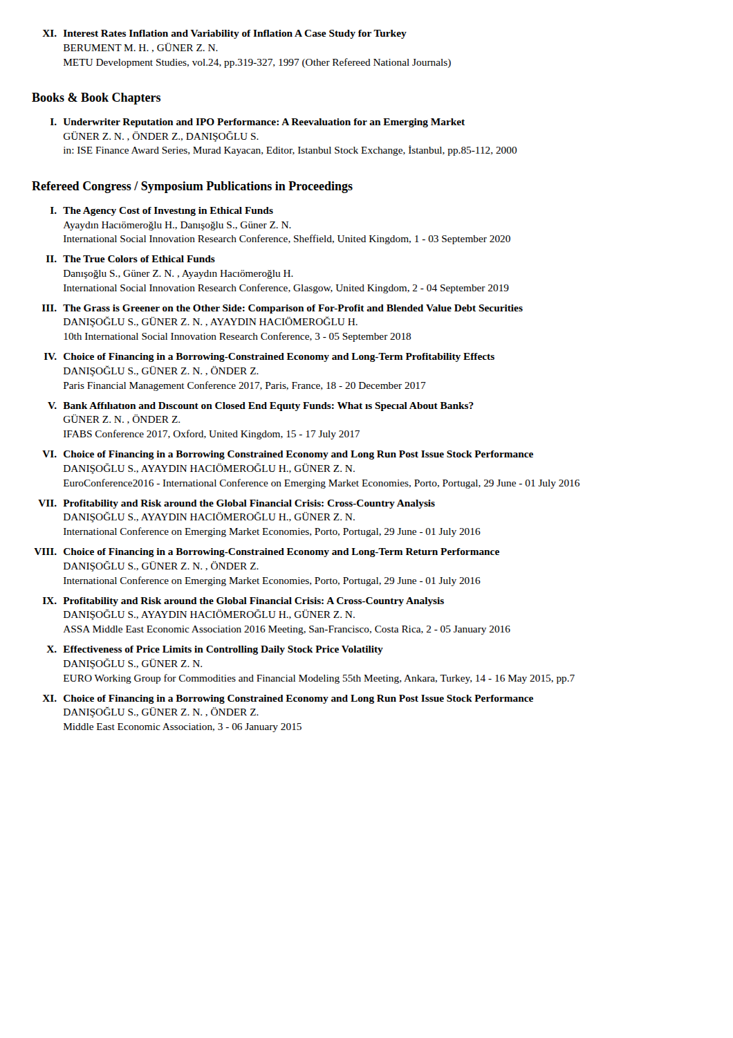Interest Rates Inflation and Variability of Inflation A Case Study for Turkey BERUMENT M. H. , GÜNER Z. N. METU Development Studies, vol.24, pp.319-327, 1997 (Other Refereed National Journals)
Books & Book Chapters
Underwriter Reputation and IPO Performance: A Reevaluation for an Emerging Market GÜNER Z. N. , ÖNDER Z., DANIŞOĞLU S. in: ISE Finance Award Series, Murad Kayacan, Editor, Istanbul Stock Exchange, İstanbul, pp.85-112, 2000
Refereed Congress / Symposium Publications in Proceedings
The Agency Cost of Investıng in Ethical Funds Ayaydın Hacıömeroğlu H., Danışoğlu S., Güner Z. N. International Social Innovation Research Conference, Sheffield, United Kingdom, 1 - 03 September 2020
The True Colors of Ethical Funds Danışoğlu S., Güner Z. N. , Ayaydın Hacıömeroğlu H. International Social Innovation Research Conference, Glasgow, United Kingdom, 2 - 04 September 2019
The Grass is Greener on the Other Side: Comparison of For-Profit and Blended Value Debt Securities DANIŞOĞLU S., GÜNER Z. N. , AYAYDIN HACIÖMEROĞLU H. 10th International Social Innovation Research Conference, 3 - 05 September 2018
Choice of Financing in a Borrowing-Constrained Economy and Long-Term Profitability Effects DANIŞOĞLU S., GÜNER Z. N. , ÖNDER Z. Paris Financial Management Conference 2017, Paris, France, 18 - 20 December 2017
Bank Affılıatıon and Dıscount on Closed End Equıty Funds: What ıs Specıal About Banks? GÜNER Z. N. , ÖNDER Z. IFABS Conference 2017, Oxford, United Kingdom, 15 - 17 July 2017
Choice of Financing in a Borrowing Constrained Economy and Long Run Post Issue Stock Performance DANIŞOĞLU S., AYAYDIN HACIÖMEROĞLU H., GÜNER Z. N. EuroConference2016 - International Conference on Emerging Market Economies, Porto, Portugal, 29 June - 01 July 2016
Profitability and Risk around the Global Financial Crisis: Cross-Country Analysis DANIŞOĞLU S., AYAYDIN HACIÖMEROĞLU H., GÜNER Z. N. International Conference on Emerging Market Economies, Porto, Portugal, 29 June - 01 July 2016
Choice of Financing in a Borrowing-Constrained Economy and Long-Term Return Performance DANIŞOĞLU S., GÜNER Z. N. , ÖNDER Z. International Conference on Emerging Market Economies, Porto, Portugal, 29 June - 01 July 2016
Profitability and Risk around the Global Financial Crisis: A Cross-Country Analysis DANIŞOĞLU S., AYAYDIN HACIÖMEROĞLU H., GÜNER Z. N. ASSA Middle East Economic Association 2016 Meeting, San-Francisco, Costa Rica, 2 - 05 January 2016
Effectiveness of Price Limits in Controlling Daily Stock Price Volatility DANIŞOĞLU S., GÜNER Z. N. EURO Working Group for Commodities and Financial Modeling 55th Meeting, Ankara, Turkey, 14 - 16 May 2015, pp.7
Choice of Financing in a Borrowing Constrained Economy and Long Run Post Issue Stock Performance DANIŞOĞLU S., GÜNER Z. N. , ÖNDER Z. Middle East Economic Association, 3 - 06 January 2015